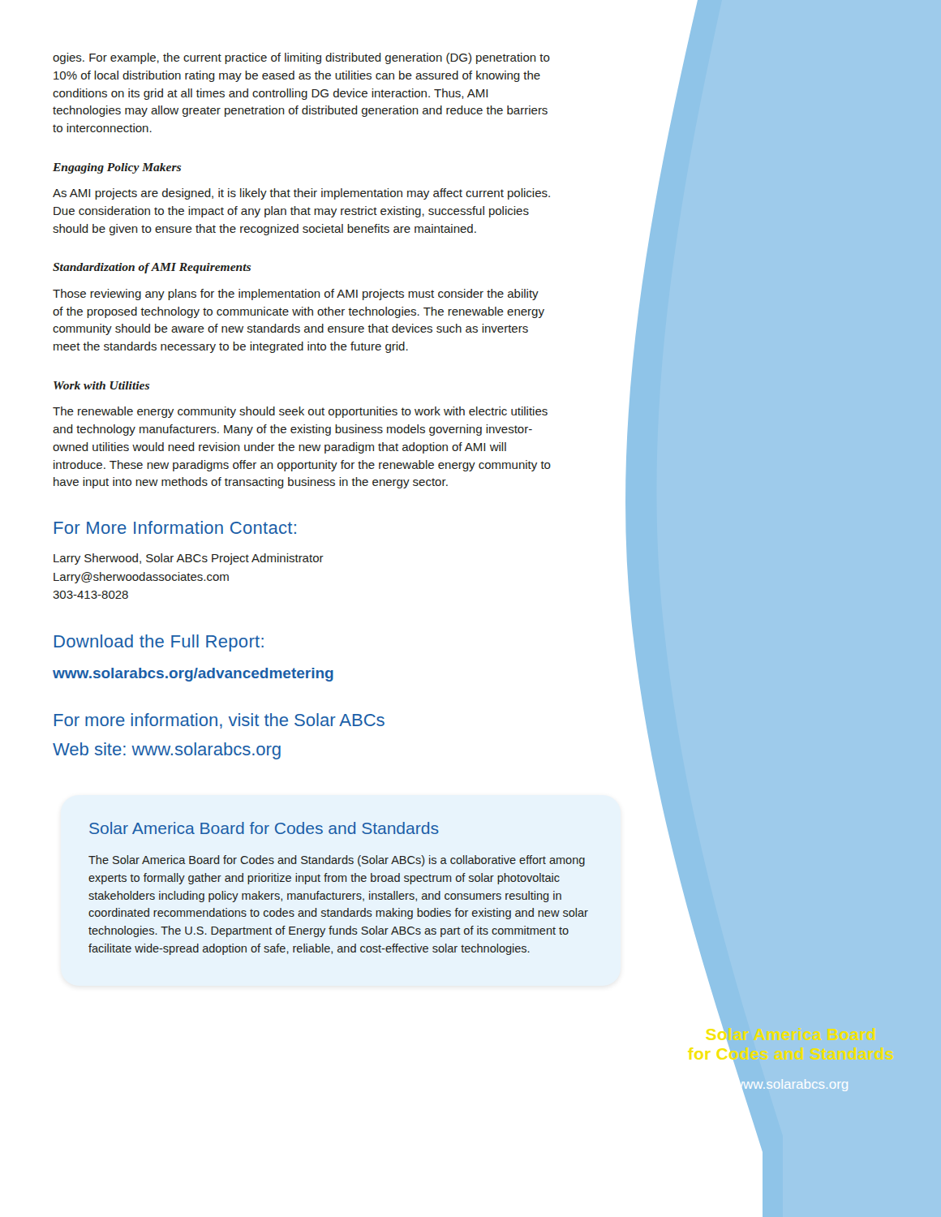ogies. For example, the current practice of limiting distributed generation (DG) penetration to 10% of local distribution rating may be eased as the utilities can be assured of knowing the conditions on its grid at all times and controlling DG device interaction. Thus, AMI technologies may allow greater penetration of distributed generation and reduce the barriers to interconnection.
Engaging Policy Makers
As AMI projects are designed, it is likely that their implementation may affect current policies. Due consideration to the impact of any plan that may restrict existing, successful policies should be given to ensure that the recognized societal benefits are maintained.
Standardization of AMI Requirements
Those reviewing any plans for the implementation of AMI projects must consider the ability of the proposed technology to communicate with other technologies. The renewable energy community should be aware of new standards and ensure that devices such as inverters meet the standards necessary to be integrated into the future grid.
Work with Utilities
The renewable energy community should seek out opportunities to work with electric utilities and technology manufacturers. Many of the existing business models governing investor-owned utilities would need revision under the new paradigm that adoption of AMI will introduce. These new paradigms offer an opportunity for the renewable energy community to have input into new methods of transacting business in the energy sector.
For More Information Contact:
Larry Sherwood, Solar ABCs Project Administrator
Larry@sherwoodassociates.com
303-413-8028
Download the Full Report:
www.solarabcs.org/advancedmetering
For more information, visit the Solar ABCs
Web site: www.solarabcs.org
Solar America Board for Codes and Standards
The Solar America Board for Codes and Standards (Solar ABCs) is a collaborative effort among experts to formally gather and prioritize input from the broad spectrum of solar photovoltaic stakeholders including policy makers, manufacturers, installers, and consumers resulting in coordinated recommendations to codes and standards making bodies for existing and new solar technologies. The U.S. Department of Energy funds Solar ABCs as part of its commitment to facilitate wide-spread adoption of safe, reliable, and cost-effective solar technologies.
Solar America Board
for Codes and Standards
www.solarabcs.org